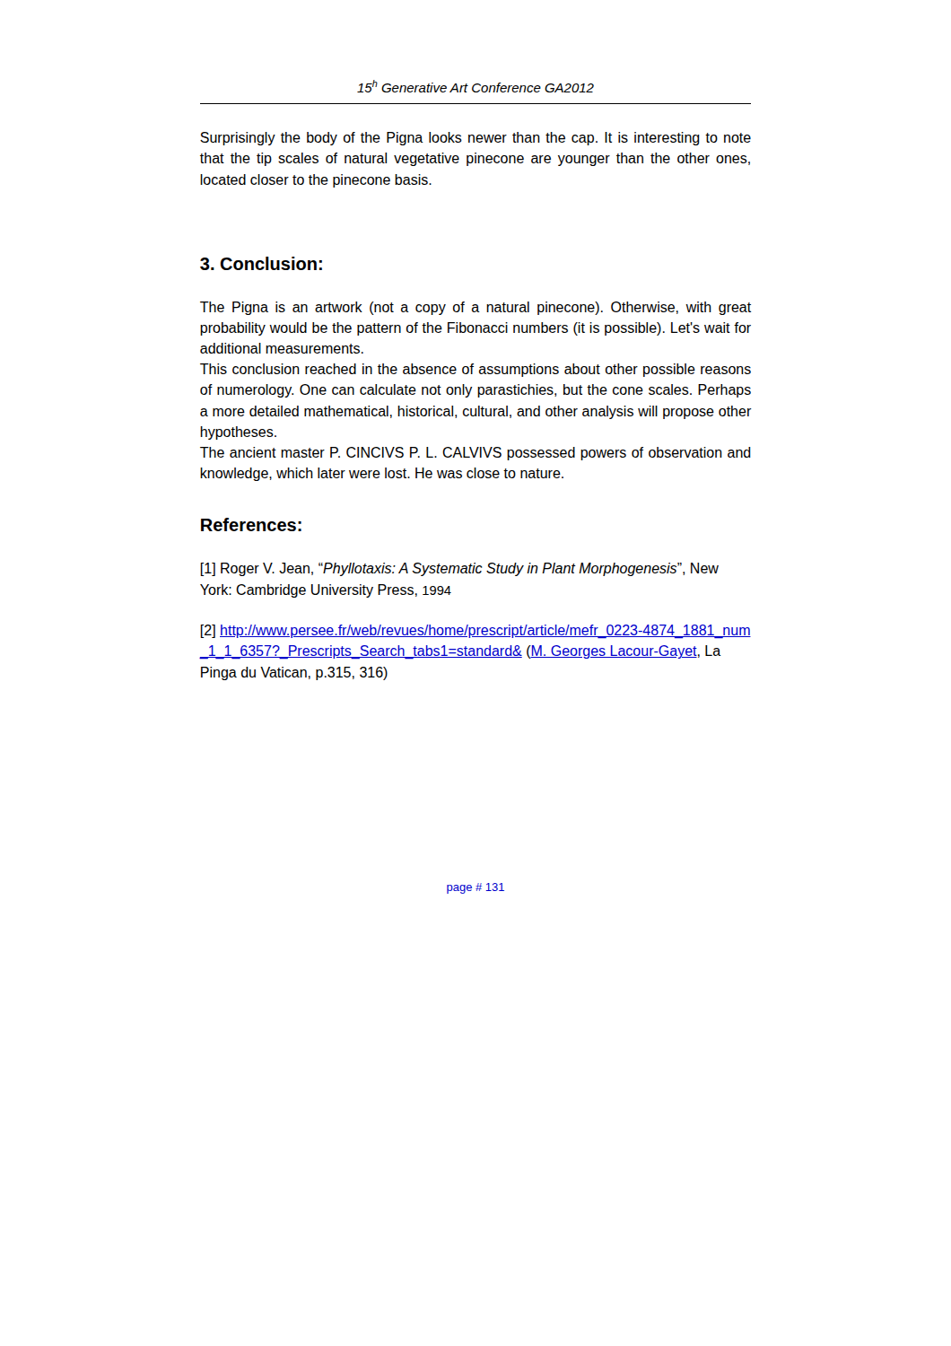15h Generative Art Conference GA2012
Surprisingly the body of the Pigna looks newer than the cap. It is interesting to note that the tip scales of natural vegetative pinecone are younger than the other ones, located closer to the pinecone basis.
3. Conclusion:
The Pigna is an artwork (not a copy of a natural pinecone). Otherwise, with great probability would be the pattern of the Fibonacci numbers (it is possible). Let's wait for additional measurements.
This conclusion reached in the absence of assumptions about other possible reasons of numerology. One can calculate not only parastichies, but the cone scales. Perhaps a more detailed mathematical, historical, cultural, and other analysis will propose other hypotheses.
The ancient master P. CINCIVS P. L. CALVIVS possessed powers of observation and knowledge, which later were lost. He was close to nature.
References:
[1] Roger V. Jean, “Phyllotaxis: A Systematic Study in Plant Morphogenesis”, New York: Cambridge University Press, 1994
[2] http://www.persee.fr/web/revues/home/prescript/article/mefr_0223-4874_1881_num_1_1_6357?_Prescripts_Search_tabs1=standard& (M. Georges Lacour-Gayet, La Pinga du Vatican, p.315, 316)
page # 131